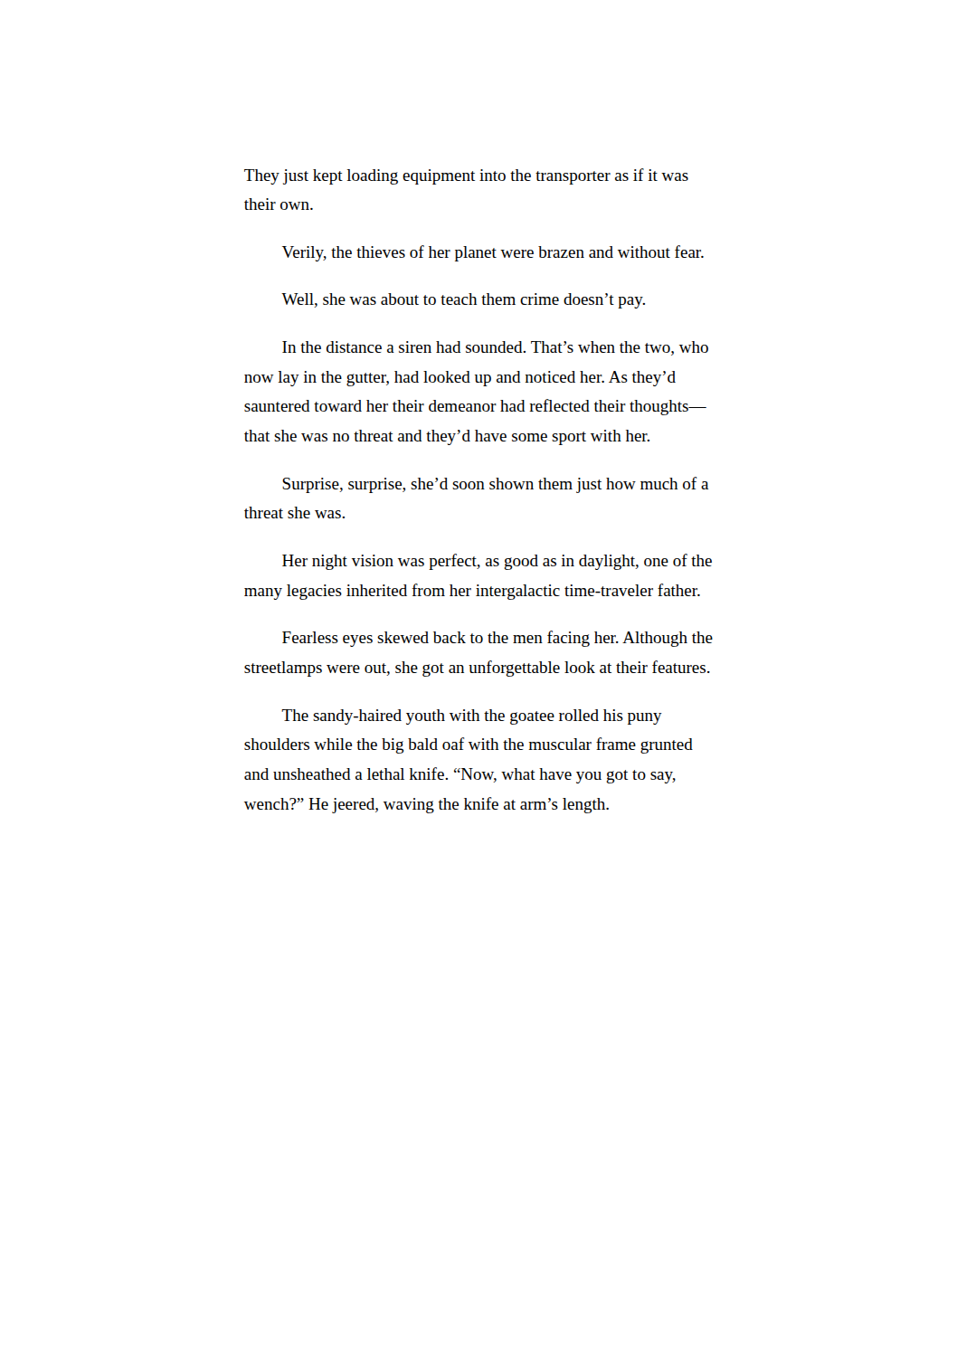They just kept loading equipment into the transporter as if it was their own.
Verily, the thieves of her planet were brazen and without fear.
Well, she was about to teach them crime doesn’t pay.
In the distance a siren had sounded. That’s when the two, who now lay in the gutter, had looked up and noticed her. As they’d sauntered toward her their demeanor had reflected their thoughts—that she was no threat and they’d have some sport with her.
Surprise, surprise, she’d soon shown them just how much of a threat she was.
Her night vision was perfect, as good as in daylight, one of the many legacies inherited from her intergalactic time-traveler father.
Fearless eyes skewed back to the men facing her. Although the streetlamps were out, she got an unforgettable look at their features.
The sandy-haired youth with the goatee rolled his puny shoulders while the big bald oaf with the muscular frame grunted and unsheathed a lethal knife. “Now, what have you got to say, wench?” He jeered, waving the knife at arm’s length.